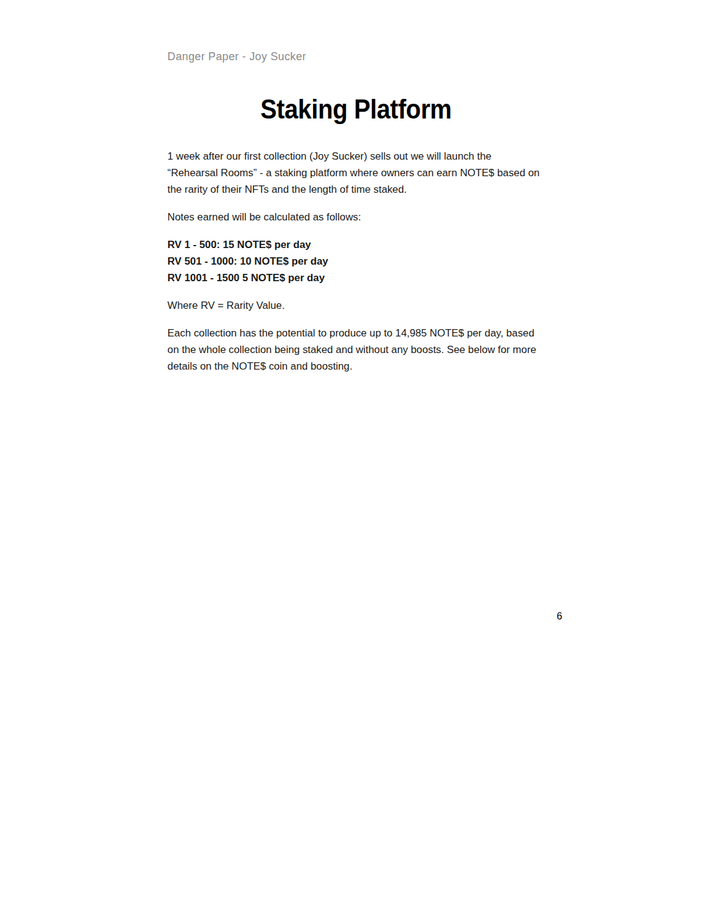Danger Paper - Joy Sucker
Staking Platform
1 week after our first collection (Joy Sucker) sells out we will launch the “Rehearsal Rooms” - a staking platform where owners can earn NOTE$ based on the rarity of their NFTs and the length of time staked.
Notes earned will be calculated as follows:
RV 1 - 500: 15 NOTE$ per day
RV 501 - 1000: 10 NOTE$ per day
RV 1001 - 1500 5 NOTE$ per day
Where RV = Rarity Value.
Each collection has the potential to produce up to 14,985 NOTE$ per day, based on the whole collection being staked and without any boosts. See below for more details on the NOTE$ coin and boosting.
6